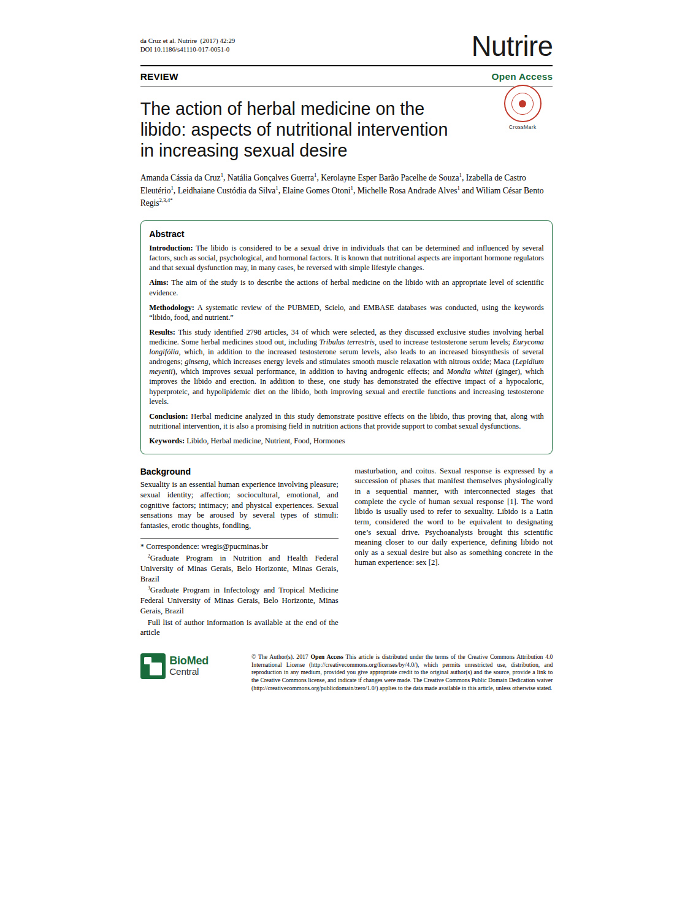da Cruz et al. Nutrire (2017) 42:29
DOI 10.1186/s41110-017-0051-0
Nutrire
REVIEW
Open Access
CrossMark
The action of herbal medicine on the libido: aspects of nutritional intervention in increasing sexual desire
Amanda Cássia da Cruz1, Natália Gonçalves Guerra1, Kerolayne Esper Barão Pacelhe de Souza1, Izabella de Castro Eleutério1, Leidhaiane Custódia da Silva1, Elaine Gomes Otoni1, Michelle Rosa Andrade Alves1 and Wiliam César Bento Regis2,3,4*
Abstract
Introduction: The libido is considered to be a sexual drive in individuals that can be determined and influenced by several factors, such as social, psychological, and hormonal factors. It is known that nutritional aspects are important hormone regulators and that sexual dysfunction may, in many cases, be reversed with simple lifestyle changes.
Aims: The aim of the study is to describe the actions of herbal medicine on the libido with an appropriate level of scientific evidence.
Methodology: A systematic review of the PUBMED, Scielo, and EMBASE databases was conducted, using the keywords “libido, food, and nutrient.”
Results: This study identified 2798 articles, 34 of which were selected, as they discussed exclusive studies involving herbal medicine. Some herbal medicines stood out, including Tribulus terrestris, used to increase testosterone serum levels; Eurycoma longifólia, which, in addition to the increased testosterone serum levels, also leads to an increased biosynthesis of several androgens; ginseng, which increases energy levels and stimulates smooth muscle relaxation with nitrous oxide; Maca (Lepidium meyenii), which improves sexual performance, in addition to having androgenic effects; and Mondia whitei (ginger), which improves the libido and erection. In addition to these, one study has demonstrated the effective impact of a hypocaloric, hyperproteic, and hypolipidemic diet on the libido, both improving sexual and erectile functions and increasing testosterone levels.
Conclusion: Herbal medicine analyzed in this study demonstrate positive effects on the libido, thus proving that, along with nutritional intervention, it is also a promising field in nutrition actions that provide support to combat sexual dysfunctions.
Keywords: Libido, Herbal medicine, Nutrient, Food, Hormones
Background
Sexuality is an essential human experience involving pleasure; sexual identity; affection; sociocultural, emotional, and cognitive factors; intimacy; and physical experiences. Sexual sensations may be aroused by several types of stimuli: fantasies, erotic thoughts, fondling,
* Correspondence: wregis@pucminas.br
2Graduate Program in Nutrition and Health Federal University of Minas Gerais, Belo Horizonte, Minas Gerais, Brazil
3Graduate Program in Infectology and Tropical Medicine Federal University of Minas Gerais, Belo Horizonte, Minas Gerais, Brazil
Full list of author information is available at the end of the article
masturbation, and coitus. Sexual response is expressed by a succession of phases that manifest themselves physiologically in a sequential manner, with interconnected stages that complete the cycle of human sexual response [1]. The word libido is usually used to refer to sexuality. Libido is a Latin term, considered the word to be equivalent to designating one’s sexual drive. Psychoanalysts brought this scientific meaning closer to our daily experience, defining libido not only as a sexual desire but also as something concrete in the human experience: sex [2].
BioMed
Central
© The Author(s). 2017 Open Access This article is distributed under the terms of the Creative Commons Attribution 4.0 International License (http://creativecommons.org/licenses/by/4.0/), which permits unrestricted use, distribution, and reproduction in any medium, provided you give appropriate credit to the original author(s) and the source, provide a link to the Creative Commons license, and indicate if changes were made. The Creative Commons Public Domain Dedication waiver (http://creativecommons.org/publicdomain/zero/1.0/) applies to the data made available in this article, unless otherwise stated.